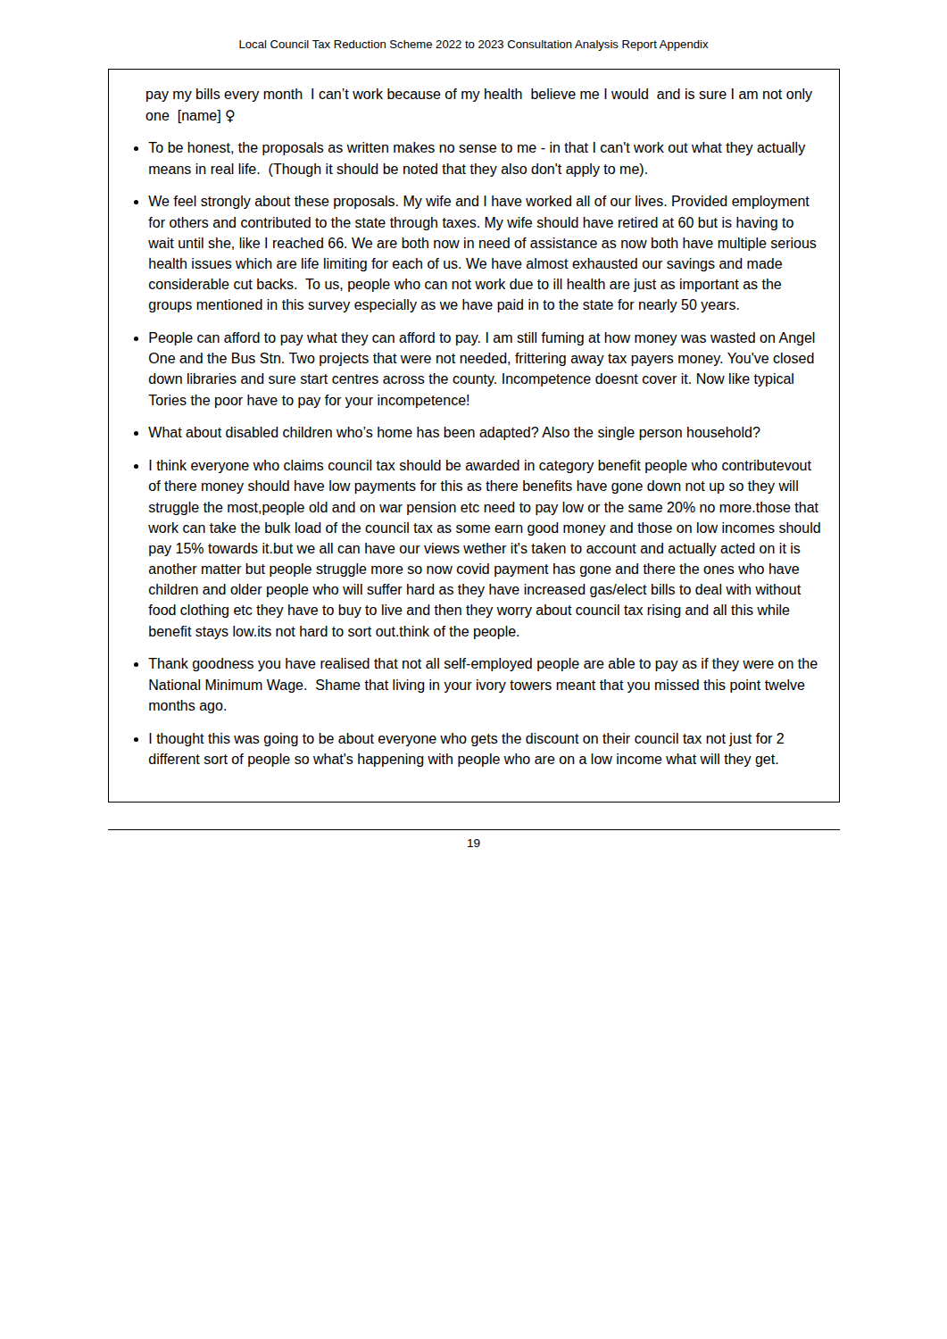Local Council Tax Reduction Scheme 2022 to 2023 Consultation Analysis Report Appendix
pay my bills every month I can’t work because of my health believe me I would and is sure I am not only one [name] ♀
To be honest, the proposals as written makes no sense to me - in that I can't work out what they actually means in real life. (Though it should be noted that they also don't apply to me).
We feel strongly about these proposals. My wife and I have worked all of our lives. Provided employment for others and contributed to the state through taxes. My wife should have retired at 60 but is having to wait until she, like I reached 66. We are both now in need of assistance as now both have multiple serious health issues which are life limiting for each of us. We have almost exhausted our savings and made considerable cut backs. To us, people who can not work due to ill health are just as important as the groups mentioned in this survey especially as we have paid in to the state for nearly 50 years.
People can afford to pay what they can afford to pay. I am still fuming at how money was wasted on Angel One and the Bus Stn. Two projects that were not needed, frittering away tax payers money. You've closed down libraries and sure start centres across the county. Incompetence doesnt cover it. Now like typical Tories the poor have to pay for your incompetence!
What about disabled children who’s home has been adapted? Also the single person household?
I think everyone who claims council tax should be awarded in category benefit people who contributevout of there money should have low payments for this as there benefits have gone down not up so they will struggle the most,people old and on war pension etc need to pay low or the same 20% no more.those that work can take the bulk load of the council tax as some earn good money and those on low incomes should pay 15% towards it.but we all can have our views wether it's taken to account and actually acted on it is another matter but people struggle more so now covid payment has gone and there the ones who have children and older people who will suffer hard as they have increased gas/elect bills to deal with without food clothing etc they have to buy to live and then they worry about council tax rising and all this while benefit stays low.its not hard to sort out.think of the people.
Thank goodness you have realised that not all self-employed people are able to pay as if they were on the National Minimum Wage. Shame that living in your ivory towers meant that you missed this point twelve months ago.
I thought this was going to be about everyone who gets the discount on their council tax not just for 2 different sort of people so what's happening with people who are on a low income what will they get.
19